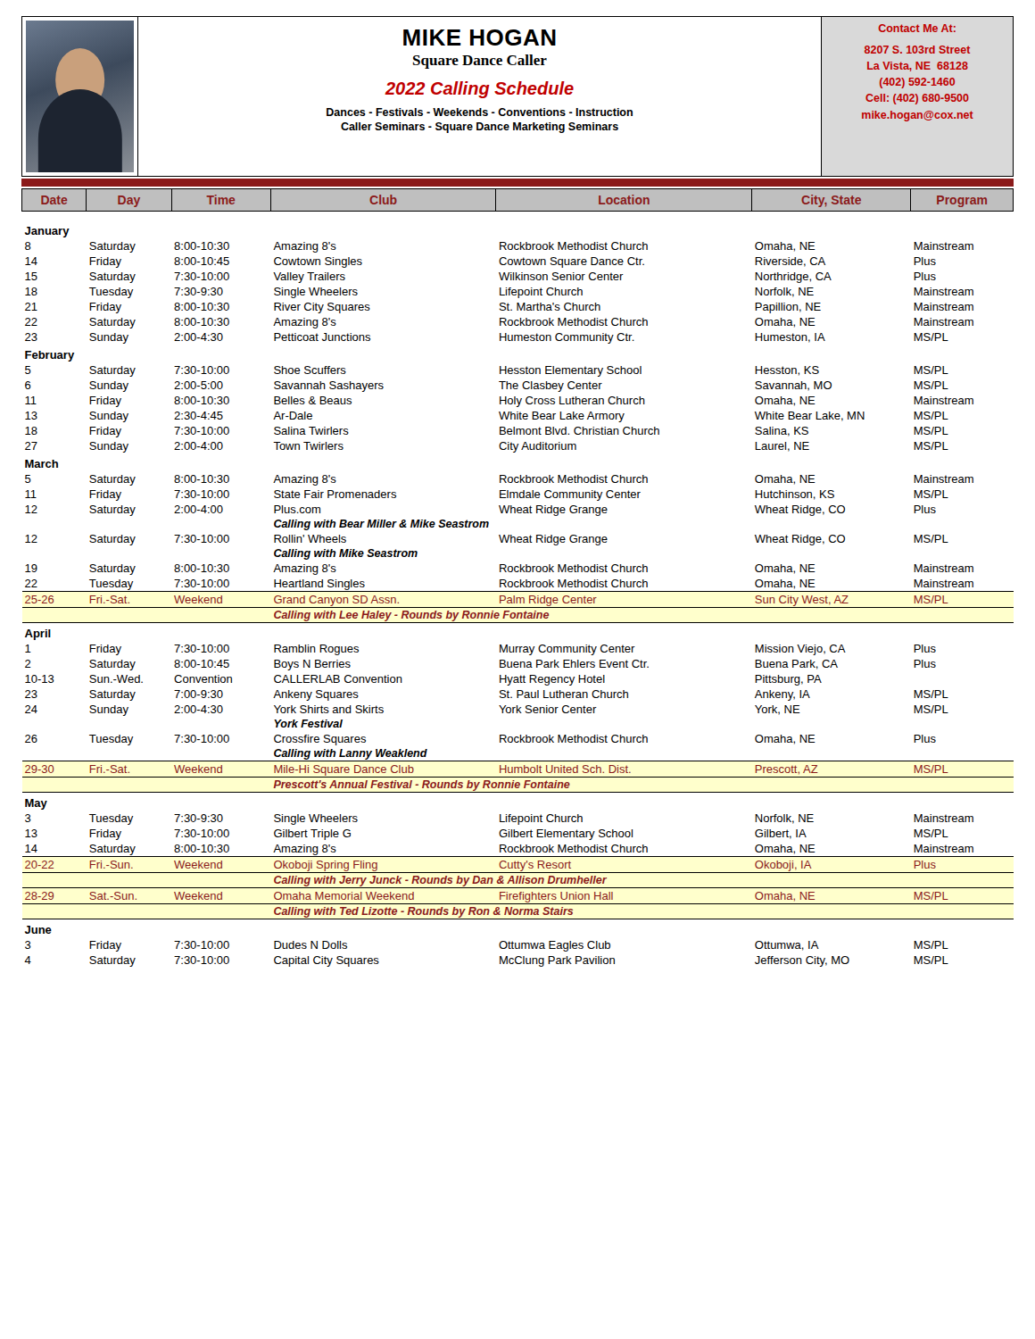MIKE HOGAN
Square Dance Caller
2022 Calling Schedule
Dances - Festivals - Weekends - Conventions - Instruction
Caller Seminars - Square Dance Marketing Seminars
Contact Me At:
8207 S. 103rd Street
La Vista, NE 68128
(402) 592-1460
Cell: (402) 680-9500
mike.hogan@cox.net
| Date | Day | Time | Club | Location | City, State | Program |
| --- | --- | --- | --- | --- | --- | --- |
| January |
| 8 | Saturday | 8:00-10:30 | Amazing 8's | Rockbrook Methodist Church | Omaha, NE | Mainstream |
| 14 | Friday | 8:00-10:45 | Cowtown Singles | Cowtown Square Dance Ctr. | Riverside, CA | Plus |
| 15 | Saturday | 7:30-10:00 | Valley Trailers | Wilkinson Senior Center | Northridge, CA | Plus |
| 18 | Tuesday | 7:30-9:30 | Single Wheelers | Lifepoint Church | Norfolk, NE | Mainstream |
| 21 | Friday | 8:00-10:30 | River City Squares | St. Martha's Church | Papillion, NE | Mainstream |
| 22 | Saturday | 8:00-10:30 | Amazing 8's | Rockbrook Methodist Church | Omaha, NE | Mainstream |
| 23 | Sunday | 2:00-4:30 | Petticoat Junctions | Humeston Community Ctr. | Humeston, IA | MS/PL |
| February |
| 5 | Saturday | 7:30-10:00 | Shoe Scuffers | Hesston Elementary School | Hesston, KS | MS/PL |
| 6 | Sunday | 2:00-5:00 | Savannah Sashayers | The Clasbey Center | Savannah, MO | MS/PL |
| 11 | Friday | 8:00-10:30 | Belles & Beaus | Holy Cross Lutheran Church | Omaha, NE | Mainstream |
| 13 | Sunday | 2:30-4:45 | Ar-Dale | White Bear Lake Armory | White Bear Lake, MN | MS/PL |
| 18 | Friday | 7:30-10:00 | Salina Twirlers | Belmont Blvd. Christian Church | Salina, KS | MS/PL |
| 27 | Sunday | 2:00-4:00 | Town Twirlers | City Auditorium | Laurel, NE | MS/PL |
| March |
| 5 | Saturday | 8:00-10:30 | Amazing 8's | Rockbrook Methodist Church | Omaha, NE | Mainstream |
| 11 | Friday | 7:30-10:00 | State Fair Promenaders | Elmdale Community Center | Hutchinson, KS | MS/PL |
| 12 | Saturday | 2:00-4:00 | Plus.com | Wheat Ridge Grange | Wheat Ridge, CO | Plus |
| | | | Calling with Bear Miller & Mike Seastrom |
| 12 | Saturday | 7:30-10:00 | Rollin' Wheels | Wheat Ridge Grange | Wheat Ridge, CO | MS/PL |
| | | | Calling with Mike Seastrom |
| 19 | Saturday | 8:00-10:30 | Amazing 8's | Rockbrook Methodist Church | Omaha, NE | Mainstream |
| 22 | Tuesday | 7:30-10:00 | Heartland Singles | Rockbrook Methodist Church | Omaha, NE | Mainstream |
| 25-26 | Fri.-Sat. | Weekend | Grand Canyon SD Assn. | Palm Ridge Center | Sun City West, AZ | MS/PL |
| | | | Calling with Lee Haley - Rounds by Ronnie Fontaine |
| April |
| 1 | Friday | 7:30-10:00 | Ramblin Rogues | Murray Community Center | Mission Viejo, CA | Plus |
| 2 | Saturday | 8:00-10:45 | Boys N Berries | Buena Park Ehlers Event Ctr. | Buena Park, CA | Plus |
| 10-13 | Sun.-Wed. | Convention | CALLERLAB Convention | Hyatt Regency Hotel | Pittsburg, PA | |
| 23 | Saturday | 7:00-9:30 | Ankeny Squares | St. Paul Lutheran Church | Ankeny, IA | MS/PL |
| 24 | Sunday | 2:00-4:30 | York Shirts and Skirts | York Senior Center | York, NE | MS/PL |
| | | | York Festival |
| 26 | Tuesday | 7:30-10:00 | Crossfire Squares | Rockbrook Methodist Church | Omaha, NE | Plus |
| | | | Calling with Lanny Weaklend |
| 29-30 | Fri.-Sat. | Weekend | Mile-Hi Square Dance Club | Humbolt United Sch. Dist. | Prescott, AZ | MS/PL |
| | | | Prescott's Annual Festival - Rounds by Ronnie Fontaine |
| May |
| 3 | Tuesday | 7:30-9:30 | Single Wheelers | Lifepoint Church | Norfolk, NE | Mainstream |
| 13 | Friday | 7:30-10:00 | Gilbert Triple G | Gilbert Elementary School | Gilbert, IA | MS/PL |
| 14 | Saturday | 8:00-10:30 | Amazing 8's | Rockbrook Methodist Church | Omaha, NE | Mainstream |
| 20-22 | Fri.-Sun. | Weekend | Okoboji Spring Fling | Cutty's Resort | Okoboji, IA | Plus |
| | | | Calling with Jerry Junck - Rounds by Dan & Allison Drumheller |
| 28-29 | Sat.-Sun. | Weekend | Omaha Memorial Weekend | Firefighters Union Hall | Omaha, NE | MS/PL |
| | | | Calling with Ted Lizotte - Rounds by Ron & Norma Stairs |
| June |
| 3 | Friday | 7:30-10:00 | Dudes N Dolls | Ottumwa Eagles Club | Ottumwa, IA | MS/PL |
| 4 | Saturday | 7:30-10:00 | Capital City Squares | McClung Park Pavilion | Jefferson City, MO | MS/PL |